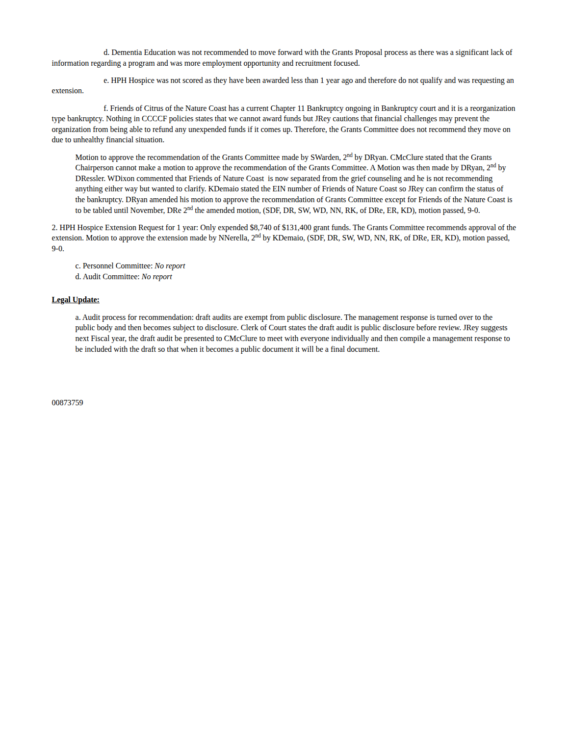d. Dementia Education was not recommended to move forward with the Grants Proposal process as there was a significant lack of information regarding a program and was more employment opportunity and recruitment focused.
e. HPH Hospice was not scored as they have been awarded less than 1 year ago and therefore do not qualify and was requesting an extension.
f. Friends of Citrus of the Nature Coast has a current Chapter 11 Bankruptcy ongoing in Bankruptcy court and it is a reorganization type bankruptcy. Nothing in CCCCF policies states that we cannot award funds but JRey cautions that financial challenges may prevent the organization from being able to refund any unexpended funds if it comes up. Therefore, the Grants Committee does not recommend they move on due to unhealthy financial situation.
Motion to approve the recommendation of the Grants Committee made by SWarden, 2nd by DRyan. CMcClure stated that the Grants Chairperson cannot make a motion to approve the recommendation of the Grants Committee. A Motion was then made by DRyan, 2nd by DRessler. WDixon commented that Friends of Nature Coast is now separated from the grief counseling and he is not recommending anything either way but wanted to clarify. KDemaio stated the EIN number of Friends of Nature Coast so JRey can confirm the status of the bankruptcy. DRyan amended his motion to approve the recommendation of Grants Committee except for Friends of the Nature Coast is to be tabled until November, DRe 2nd the amended motion, (SDF, DR, SW, WD, NN, RK, of DRe, ER, KD), motion passed, 9-0.
2. HPH Hospice Extension Request for 1 year: Only expended $8,740 of $131,400 grant funds. The Grants Committee recommends approval of the extension. Motion to approve the extension made by NNerella, 2nd by KDemaio, (SDF, DR, SW, WD, NN, RK, of DRe, ER, KD), motion passed, 9-0.
c. Personnel Committee: No report
d. Audit Committee: No report
Legal Update:
a. Audit process for recommendation: draft audits are exempt from public disclosure. The management response is turned over to the public body and then becomes subject to disclosure. Clerk of Court states the draft audit is public disclosure before review. JRey suggests next Fiscal year, the draft audit be presented to CMcClure to meet with everyone individually and then compile a management response to be included with the draft so that when it becomes a public document it will be a final document.
00873759